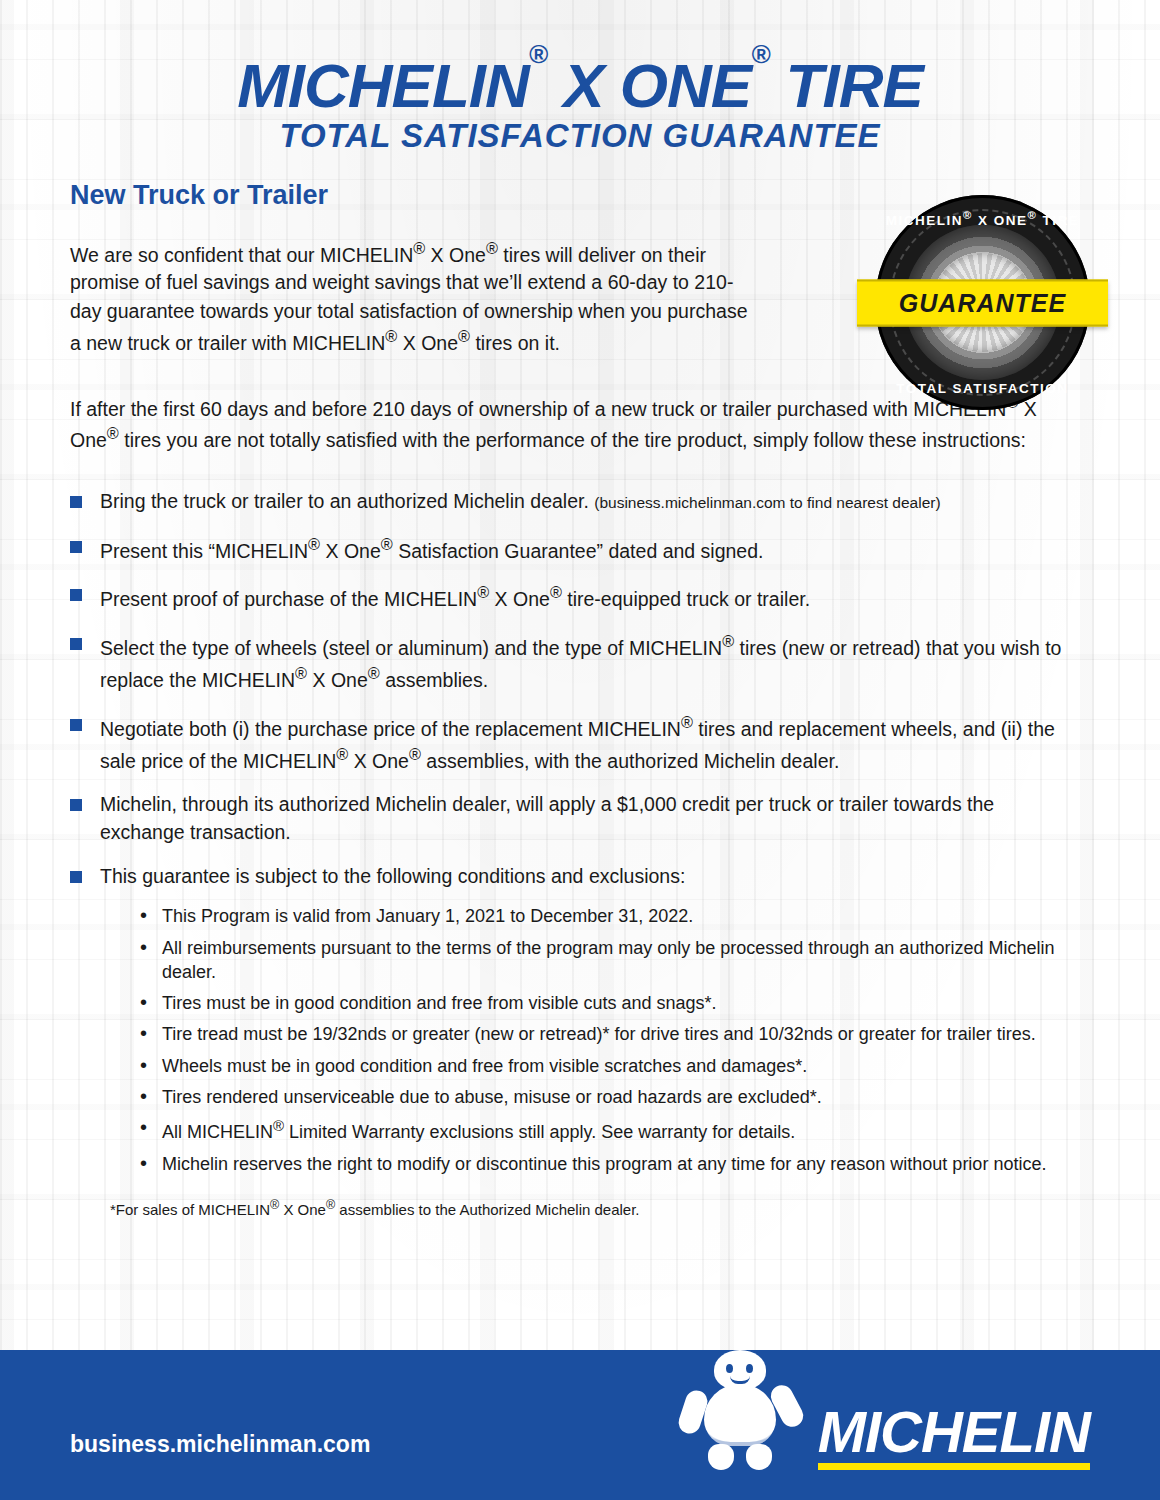MICHELIN® X ONE® TIRE
GUARANTEE
TOTAL SATISFACTION
MICHELIN® X ONE® TIRE
TOTAL SATISFACTION GUARANTEE
New Truck or Trailer
We are so confident that our MICHELIN® X One® tires will deliver on their promise of fuel savings and weight savings that we’ll extend a 60-day to 210-day guarantee towards your total satisfaction of ownership when you purchase a new truck or trailer with MICHELIN® X One® tires on it.
If after the first 60 days and before 210 days of ownership of a new truck or trailer purchased with MICHELIN® X One® tires you are not totally satisfied with the performance of the tire product, simply follow these instructions:
Bring the truck or trailer to an authorized Michelin dealer. (business.michelinman.com to find nearest dealer)
Present this “MICHELIN® X One® Satisfaction Guarantee” dated and signed.
Present proof of purchase of the MICHELIN® X One® tire-equipped truck or trailer.
Select the type of wheels (steel or aluminum) and the type of MICHELIN® tires (new or retread) that you wish to replace the MICHELIN® X One® assemblies.
Negotiate both (i) the purchase price of the replacement MICHELIN® tires and replacement wheels, and (ii) the sale price of the MICHELIN® X One® assemblies, with the authorized Michelin dealer.
Michelin, through its authorized Michelin dealer, will apply a $1,000 credit per truck or trailer towards the exchange transaction.
This guarantee is subject to the following conditions and exclusions:
This Program is valid from January 1, 2021 to December 31, 2022.
All reimbursements pursuant to the terms of the program may only be processed through an authorized Michelin dealer.
Tires must be in good condition and free from visible cuts and snags*.
Tire tread must be 19/32nds or greater (new or retread)* for drive tires and 10/32nds or greater for trailer tires.
Wheels must be in good condition and free from visible scratches and damages*.
Tires rendered unserviceable due to abuse, misuse or road hazards are excluded*.
All MICHELIN® Limited Warranty exclusions still apply. See warranty for details.
Michelin reserves the right to modify or discontinue this program at any time for any reason without prior notice.
*For sales of MICHELIN® X One® assemblies to the Authorized Michelin dealer.
business.michelinman.com
MICHELIN